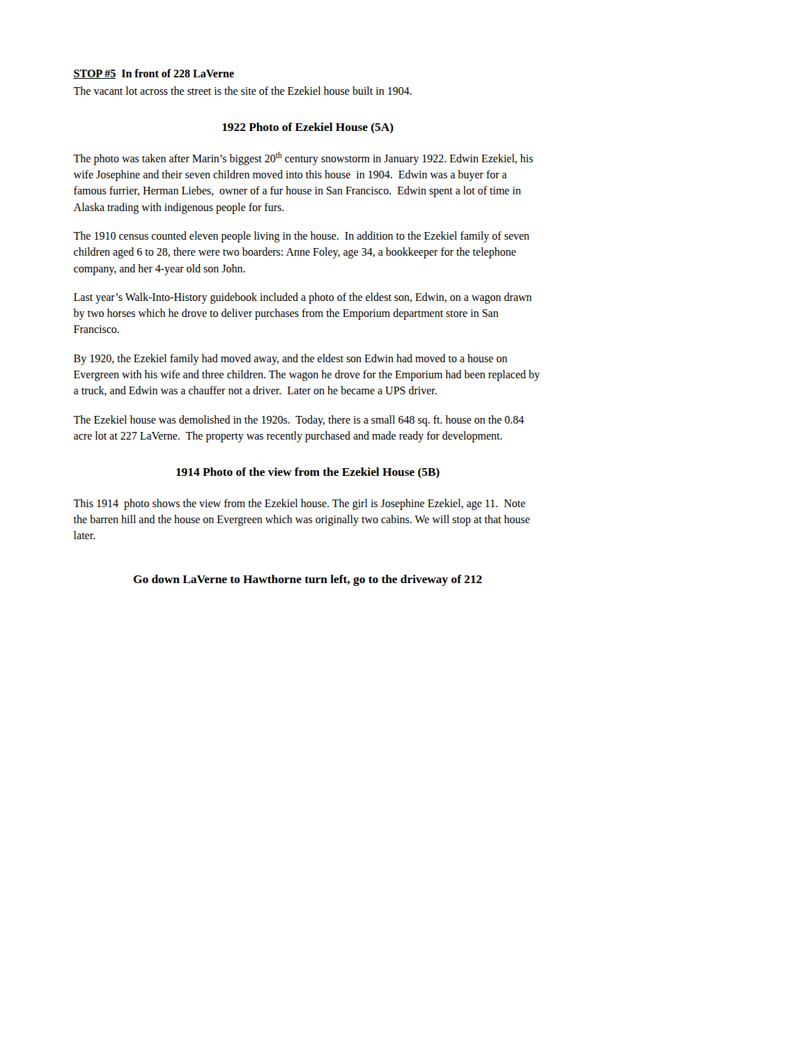STOP #5 In front of 228 LaVerne
The vacant lot across the street is the site of the Ezekiel house built in 1904.
1922 Photo of Ezekiel House (5A)
The photo was taken after Marin’s biggest 20th century snowstorm in January 1922. Edwin Ezekiel, his wife Josephine and their seven children moved into this house in 1904. Edwin was a buyer for a famous furrier, Herman Liebes, owner of a fur house in San Francisco. Edwin spent a lot of time in Alaska trading with indigenous people for furs.
The 1910 census counted eleven people living in the house. In addition to the Ezekiel family of seven children aged 6 to 28, there were two boarders: Anne Foley, age 34, a bookkeeper for the telephone company, and her 4-year old son John.
Last year’s Walk-Into-History guidebook included a photo of the eldest son, Edwin, on a wagon drawn by two horses which he drove to deliver purchases from the Emporium department store in San Francisco.
By 1920, the Ezekiel family had moved away, and the eldest son Edwin had moved to a house on Evergreen with his wife and three children. The wagon he drove for the Emporium had been replaced by a truck, and Edwin was a chauffer not a driver. Later on he became a UPS driver.
The Ezekiel house was demolished in the 1920s. Today, there is a small 648 sq. ft. house on the 0.84 acre lot at 227 LaVerne. The property was recently purchased and made ready for development.
1914 Photo of the view from the Ezekiel House (5B)
This 1914 photo shows the view from the Ezekiel house. The girl is Josephine Ezekiel, age 11. Note the barren hill and the house on Evergreen which was originally two cabins. We will stop at that house later.
Go down LaVerne to Hawthorne turn left, go to the driveway of 212